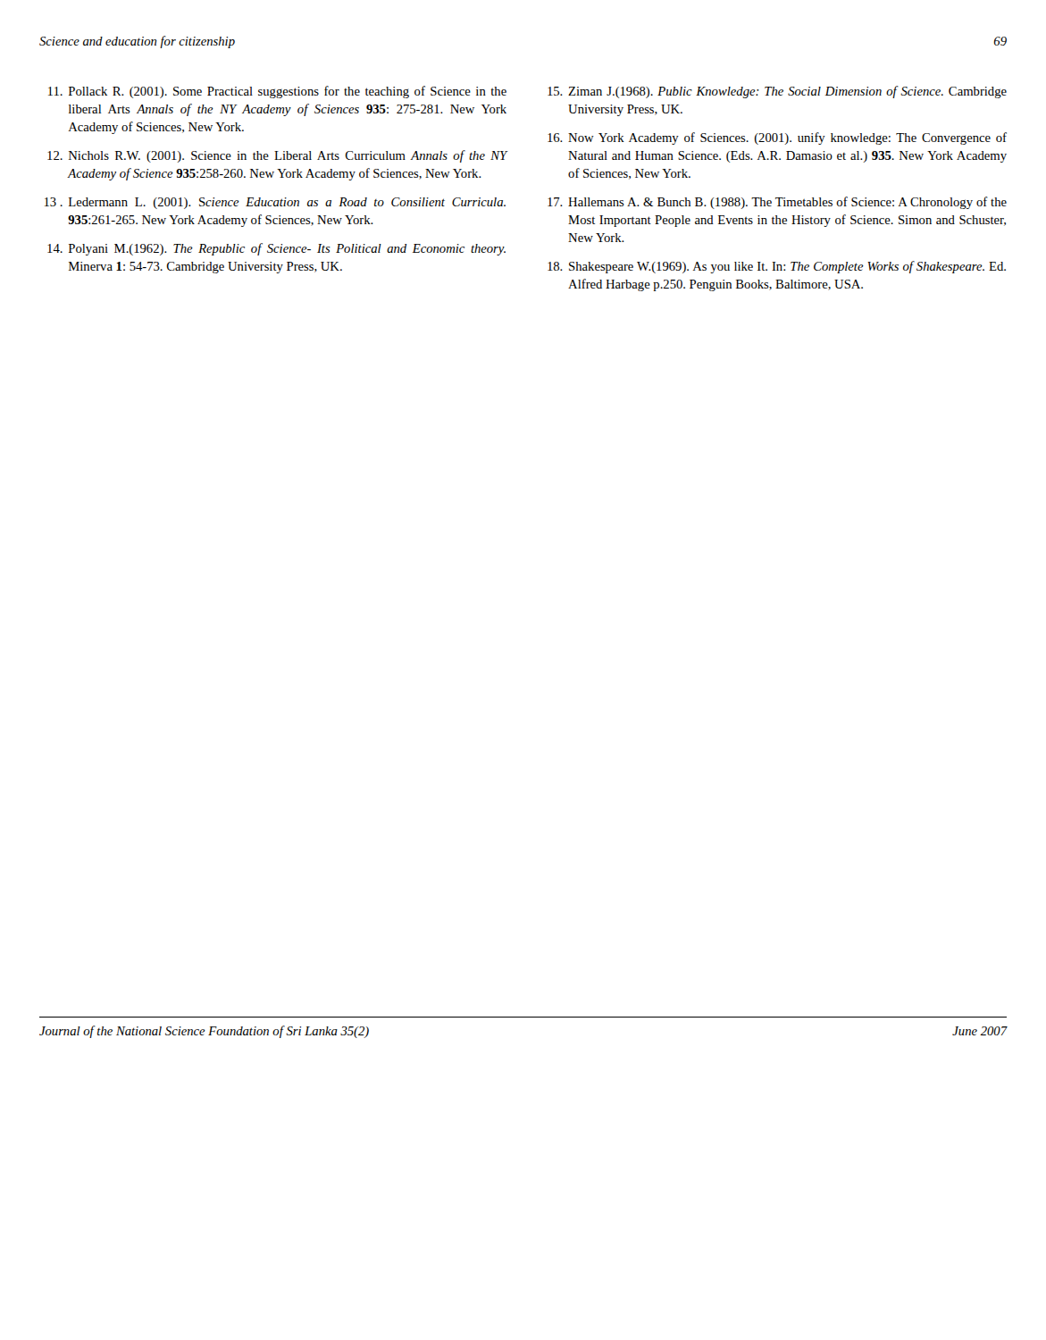Science and education for citizenship 69
Pollack R. (2001). Some Practical suggestions for the teaching of Science in the liberal Arts Annals of the NY Academy of Sciences 935: 275-281. New York Academy of Sciences, New York.
Nichols R.W. (2001). Science in the Liberal Arts Curriculum Annals of the NY Academy of Science 935:258-260. New York Academy of Sciences, New York.
Ledermann L. (2001). Science Education as a Road to Consilient Curricula. 935:261-265. New York Academy of Sciences, New York.
Polyani M.(1962). The Republic of Science- Its Political and Economic theory. Minerva 1: 54-73. Cambridge University Press, UK.
Ziman J.(1968). Public Knowledge: The Social Dimension of Science. Cambridge University Press, UK.
Now York Academy of Sciences. (2001). unify knowledge: The Convergence of Natural and Human Science. (Eds. A.R. Damasio et al.) 935. New York Academy of Sciences, New York.
Hallemans A. & Bunch B. (1988). The Timetables of Science: A Chronology of the Most Important People and Events in the History of Science. Simon and Schuster, New York.
Shakespeare W.(1969). As you like It. In: The Complete Works of Shakespeare. Ed. Alfred Harbage p.250. Penguin Books, Baltimore, USA.
Journal of the National Science Foundation of Sri Lanka 35(2) June 2007